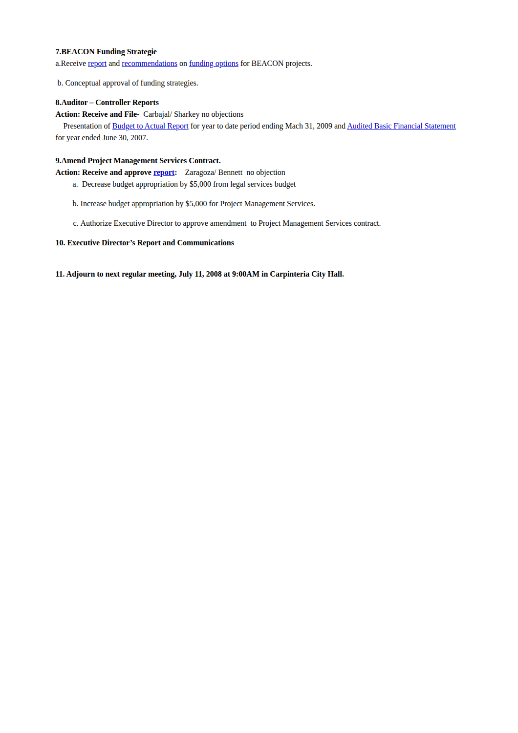7.BEACON Funding Strategie
a.Receive report and recommendations on funding options for BEACON projects.
b. Conceptual approval of funding strategies.
8.Auditor – Controller Reports
Action: Receive and File- Carbajal/ Sharkey no objections
Presentation of Budget to Actual Report for year to date period ending Mach 31, 2009 and Audited Basic Financial Statement for year ended June 30, 2007.
9.Amend Project Management Services Contract.
Action: Receive and approve report: Zaragoza/ Bennett no objection
a. Decrease budget appropriation by $5,000 from legal services budget
Increase budget appropriation by $5,000 for Project Management Services.
Authorize Executive Director to approve amendment to Project Management Services contract.
10. Executive Director’s Report and Communications
11. Adjourn to next regular meeting, July 11, 2008 at 9:00AM in Carpinteria City Hall.